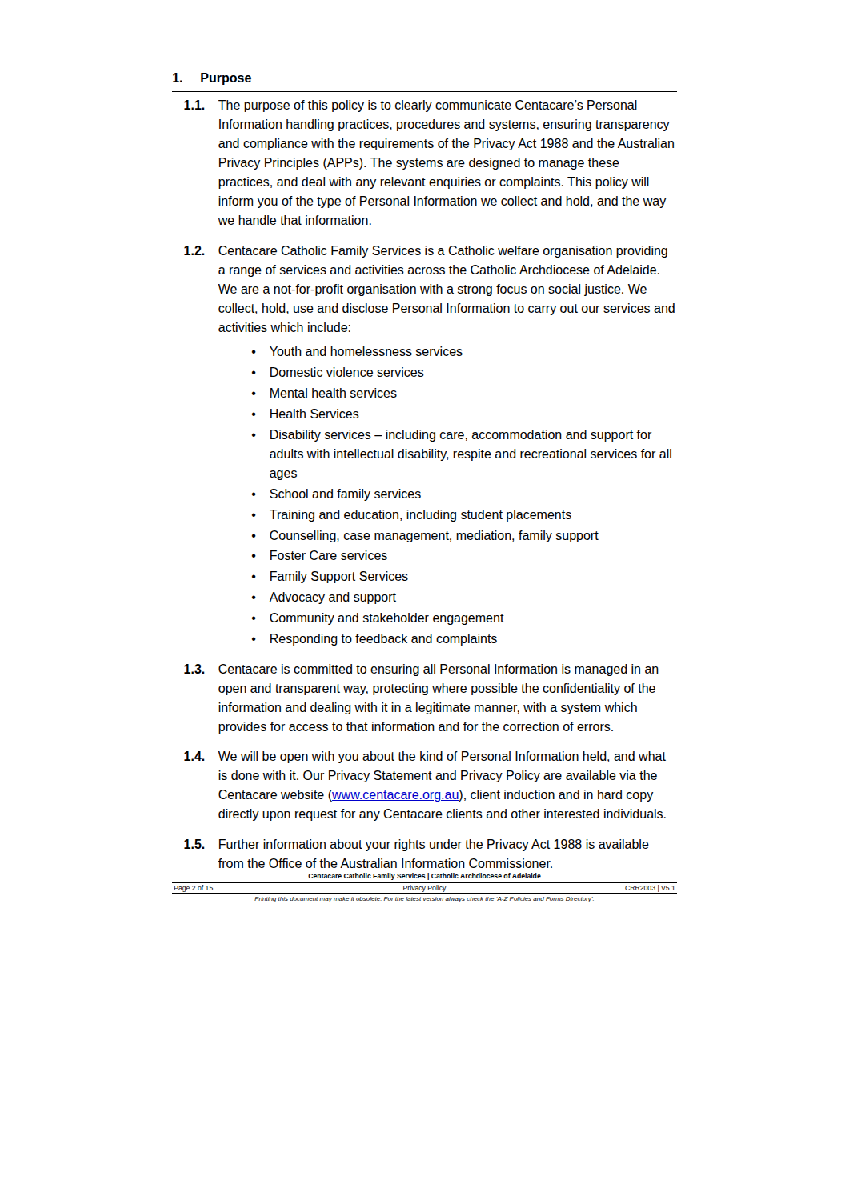1. Purpose
1.1. The purpose of this policy is to clearly communicate Centacare’s Personal Information handling practices, procedures and systems, ensuring transparency and compliance with the requirements of the Privacy Act 1988 and the Australian Privacy Principles (APPs). The systems are designed to manage these practices, and deal with any relevant enquiries or complaints. This policy will inform you of the type of Personal Information we collect and hold, and the way we handle that information.
1.2. Centacare Catholic Family Services is a Catholic welfare organisation providing a range of services and activities across the Catholic Archdiocese of Adelaide. We are a not-for-profit organisation with a strong focus on social justice. We collect, hold, use and disclose Personal Information to carry out our services and activities which include:
Youth and homelessness services
Domestic violence services
Mental health services
Health Services
Disability services – including care, accommodation and support for adults with intellectual disability, respite and recreational services for all ages
School and family services
Training and education, including student placements
Counselling, case management, mediation, family support
Foster Care services
Family Support Services
Advocacy and support
Community and stakeholder engagement
Responding to feedback and complaints
1.3. Centacare is committed to ensuring all Personal Information is managed in an open and transparent way, protecting where possible the confidentiality of the information and dealing with it in a legitimate manner, with a system which provides for access to that information and for the correction of errors.
1.4. We will be open with you about the kind of Personal Information held, and what is done with it. Our Privacy Statement and Privacy Policy are available via the Centacare website (www.centacare.org.au), client induction and in hard copy directly upon request for any Centacare clients and other interested individuals.
1.5. Further information about your rights under the Privacy Act 1988 is available from the Office of the Australian Information Commissioner.
Centacare Catholic Family Services | Catholic Archdiocese of Adelaide
| Page 2 of 15 | Privacy Policy | CRR2003 / V5.1 |
Printing this document may make it obsolete. For the latest version always check the ‘A-Z Policies and Forms Directory’.